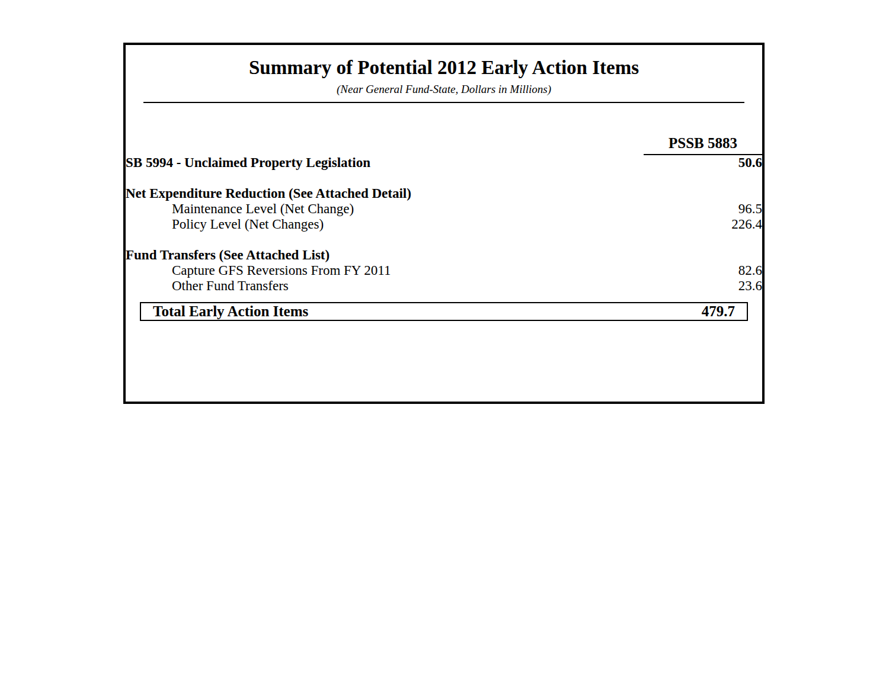Summary of Potential 2012 Early Action Items
(Near General Fund-State, Dollars in Millions)
| | PSSB 5883 |
| SB 5994 - Unclaimed Property Legislation | 50.6 |
| Net Expenditure Reduction (See Attached Detail) | |
| Maintenance Level (Net Change) | 96.5 |
| Policy Level (Net Changes) | 226.4 |
| Fund Transfers (See Attached List) | |
| Capture GFS Reversions From FY 2011 | 82.6 |
| Other Fund Transfers | 23.6 |
| Total Early Action Items | 479.7 |